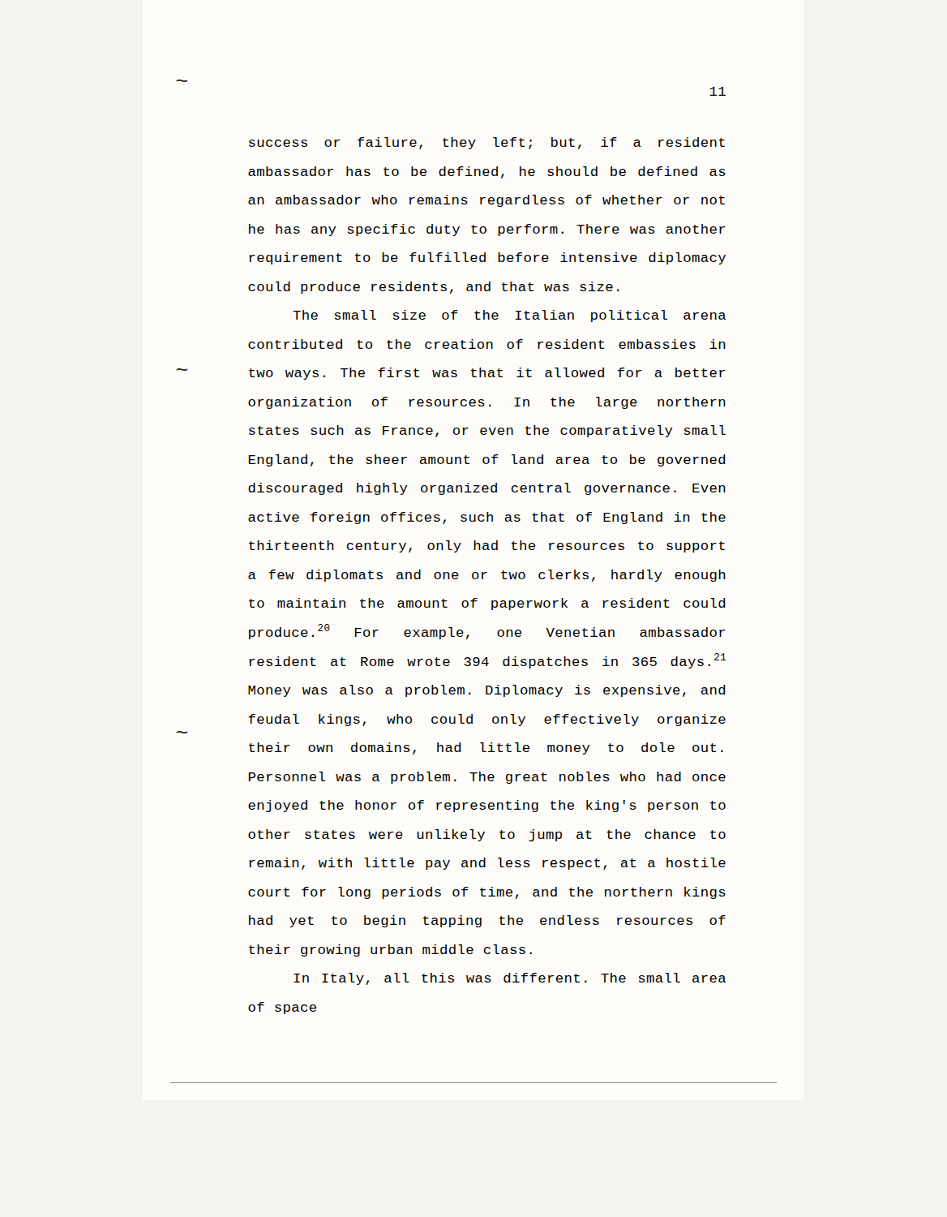~ ~ ~
11
success or failure, they left; but, if a resident ambassador has to be defined, he should be defined as an ambassador who remains regardless of whether or not he has any specific duty to perform. There was another requirement to be fulfilled before intensive diplomacy could produce residents, and that was size.
The small size of the Italian political arena contributed to the creation of resident embassies in two ways. The first was that it allowed for a better organization of resources. In the large northern states such as France, or even the comparatively small England, the sheer amount of land area to be governed discouraged highly organized central governance. Even active foreign offices, such as that of England in the thirteenth century, only had the resources to support a few diplomats and one or two clerks, hardly enough to maintain the amount of paperwork a resident could produce.20 For example, one Venetian ambassador resident at Rome wrote 394 dispatches in 365 days.21 Money was also a problem. Diplomacy is expensive, and feudal kings, who could only effectively organize their own domains, had little money to dole out. Personnel was a problem. The great nobles who had once enjoyed the honor of representing the king's person to other states were unlikely to jump at the chance to remain, with little pay and less respect, at a hostile court for long periods of time, and the northern kings had yet to begin tapping the endless resources of their growing urban middle class.
In Italy, all this was different. The small area of space